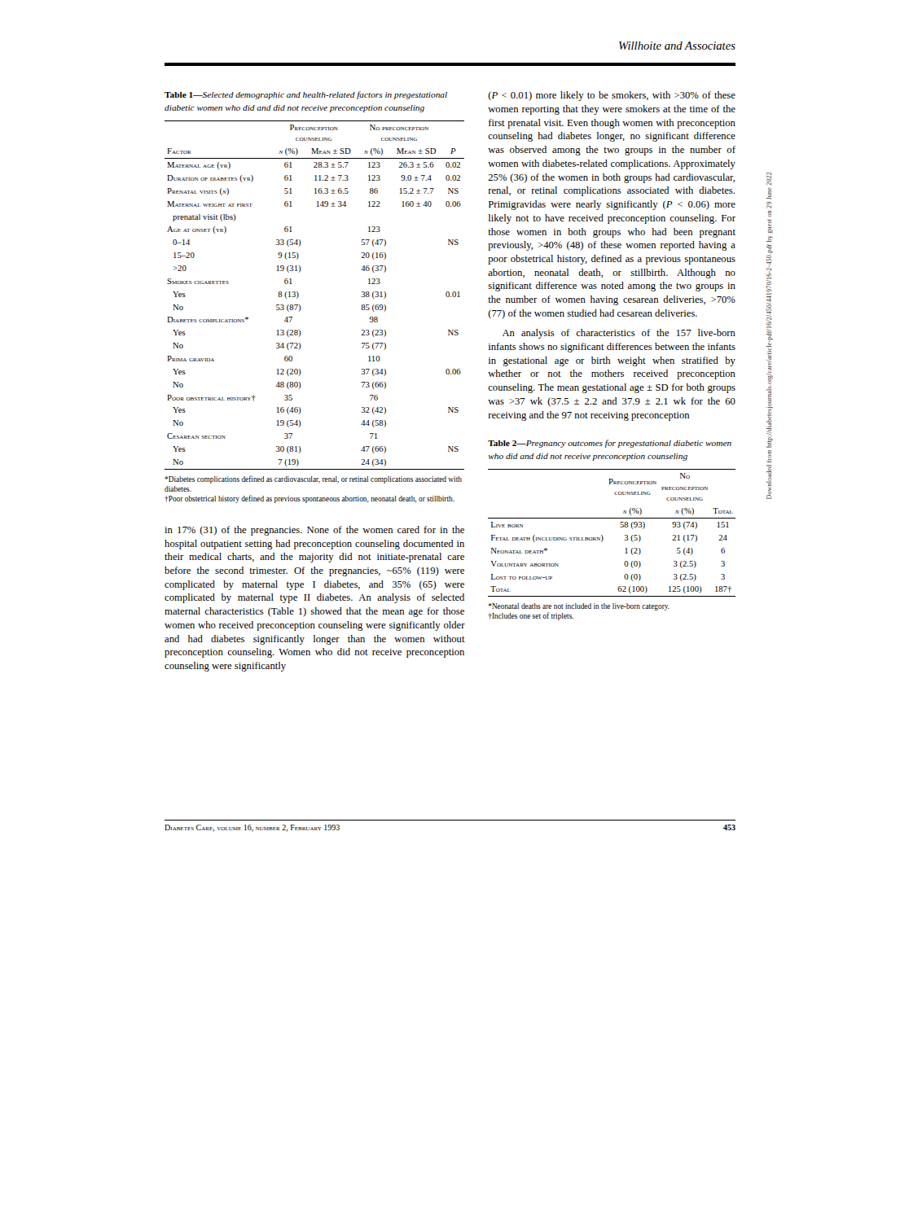Willhoite and Associates
Table 1—Selected demographic and health-related factors in pregestational diabetic women who did and did not receive preconception counseling
| | Preconception counseling | No preconception counseling | |
| --- | --- | --- | --- |
| Factor | n (%) | Mean ± SD | n (%) | Mean ± SD | P |
| Maternal age (yr) | 61 | 28.3 ± 5.7 | 123 | 26.3 ± 5.6 | 0.02 |
| Duration of diabetes (yr) | 61 | 11.2 ± 7.3 | 123 | 9.0 ± 7.4 | 0.02 |
| Prenatal visits ( n ) | 51 | 16.3 ± 6.5 | 86 | 15.2 ± 7.7 | NS |
| Maternal weight at first | 61 | 149 ± 34 | 122 | 160 ± 40 | 0.06 |
| prenatal visit (lbs) | | | | | |
| Age at onset (yr) | 61 | | 123 | | |
| 0–14 | 33 (54) | | 57 (47) | | NS |
| 15–20 | 9 (15) | | 20 (16) | | |
| >20 | 19 (31) | | 46 (37) | | |
| Smokes cigarettes | 61 | | 123 | | |
| Yes | 8 (13) | | 38 (31) | | 0.01 |
| No | 53 (87) | | 85 (69) | | |
| Diabetes complications* | 47 | | 98 | | |
| Yes | 13 (28) | | 23 (23) | | NS |
| No | 34 (72) | | 75 (77) | | |
| Prima gravida | 60 | | 110 | | |
| Yes | 12 (20) | | 37 (34) | | 0.06 |
| No | 48 (80) | | 73 (66) | | |
| Poor obstetrical history† | 35 | | 76 | | |
| Yes | 16 (46) | | 32 (42) | | NS |
| No | 19 (54) | | 44 (58) | | |
| Cesarean section | 37 | | 71 | | |
| Yes | 30 (81) | | 47 (66) | | NS |
| No | 7 (19) | | 24 (34) | | |
*Diabetes complications defined as cardiovascular, renal, or retinal complications associated with diabetes.
†Poor obstetrical history defined as previous spontaneous abortion, neonatal death, or stillbirth.
in 17% (31) of the pregnancies. None of the women cared for in the hospital outpatient setting had preconception counseling documented in their medical charts, and the majority did not initiate-prenatal care before the second trimester. Of the pregnancies, ~65% (119) were complicated by maternal type I diabetes, and 35% (65) were complicated by maternal type II diabetes. An analysis of selected maternal characteristics (Table 1) showed that the mean age for those women who received preconception counseling were significantly older and had diabetes significantly longer than the women without preconception counseling. Women who did not receive preconception counseling were significantly
(P < 0.01) more likely to be smokers, with >30% of these women reporting that they were smokers at the time of the first prenatal visit. Even though women with preconception counseling had diabetes longer, no significant difference was observed among the two groups in the number of women with diabetes-related complications. Approximately 25% (36) of the women in both groups had cardiovascular, renal, or retinal complications associated with diabetes. Primigravidas were nearly significantly (P < 0.06) more likely not to have received preconception counseling. For those women in both groups who had been pregnant previously, >40% (48) of these women reported having a poor obstetrical history, defined as a previous spontaneous abortion, neonatal death, or stillbirth. Although no significant difference was noted among the two groups in the number of women having cesarean deliveries, >70% (77) of the women studied had cesarean deliveries.
An analysis of characteristics of the 157 live-born infants shows no significant differences between the infants in gestational age or birth weight when stratified by whether or not the mothers received preconception counseling. The mean gestational age ± SD for both groups was >37 wk (37.5 ± 2.2 and 37.9 ± 2.1 wk for the 60 receiving and the 97 not receiving preconception
Table 2—Pregnancy outcomes for pregestational diabetic women who did and did not receive preconception counseling
| | Preconception counseling | No preconception counseling | |
| --- | --- | --- | --- |
| | n (%) | n (%) | Total |
| Live born | 58 (93) | 93 (74) | 151 |
| Fetal death (including stillborn) | 3 (5) | 21 (17) | 24 |
| Neonatal death* | 1 (2) | 5 (4) | 6 |
| Voluntary abortion | 0 (0) | 3 (2.5) | 3 |
| Lost to follow-up | 0 (0) | 3 (2.5) | 3 |
| Total | 62 (100) | 125 (100) | 187† |
*Neonatal deaths are not included in the live-born category.
†Includes one set of triplets.
Downloaded from http://diabetesjournals.org/care/article-pdf/16/2/450/441970/16-2-450.pdf by guest on 29 June 2022
Diabetes Care, volume 16, number 2, February 1993 453